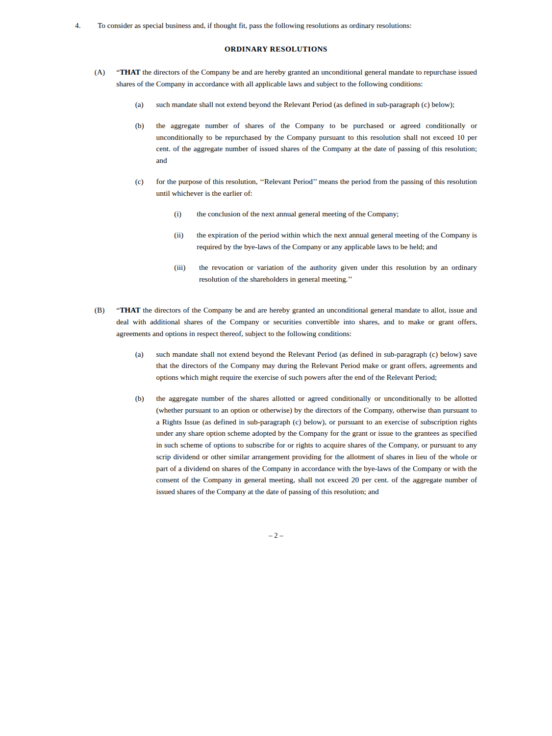4.
To consider as special business and, if thought fit, pass the following resolutions as ordinary resolutions:
ORDINARY RESOLUTIONS
(A)
“THAT the directors of the Company be and are hereby granted an unconditional general mandate to repurchase issued shares of the Company in accordance with all applicable laws and subject to the following conditions:
(a)
such mandate shall not extend beyond the Relevant Period (as defined in sub-paragraph (c) below);
(b)
the aggregate number of shares of the Company to be purchased or agreed conditionally or unconditionally to be repurchased by the Company pursuant to this resolution shall not exceed 10 per cent. of the aggregate number of issued shares of the Company at the date of passing of this resolution; and
(c)
for the purpose of this resolution, ‘‘Relevant Period’’ means the period from the passing of this resolution until whichever is the earlier of:
(i)
the conclusion of the next annual general meeting of the Company;
(ii)
the expiration of the period within which the next annual general meeting of the Company is required by the bye-laws of the Company or any applicable laws to be held; and
(iii)
the revocation or variation of the authority given under this resolution by an ordinary resolution of the shareholders in general meeting.’’
(B)
“THAT the directors of the Company be and are hereby granted an unconditional general mandate to allot, issue and deal with additional shares of the Company or securities convertible into shares, and to make or grant offers, agreements and options in respect thereof, subject to the following conditions:
(a)
such mandate shall not extend beyond the Relevant Period (as defined in sub-paragraph (c) below) save that the directors of the Company may during the Relevant Period make or grant offers, agreements and options which might require the exercise of such powers after the end of the Relevant Period;
(b)
the aggregate number of the shares allotted or agreed conditionally or unconditionally to be allotted (whether pursuant to an option or otherwise) by the directors of the Company, otherwise than pursuant to a Rights Issue (as defined in sub-paragraph (c) below), or pursuant to an exercise of subscription rights under any share option scheme adopted by the Company for the grant or issue to the grantees as specified in such scheme of options to subscribe for or rights to acquire shares of the Company, or pursuant to any scrip dividend or other similar arrangement providing for the allotment of shares in lieu of the whole or part of a dividend on shares of the Company in accordance with the bye-laws of the Company or with the consent of the Company in general meeting, shall not exceed 20 per cent. of the aggregate number of issued shares of the Company at the date of passing of this resolution; and
– 2 –